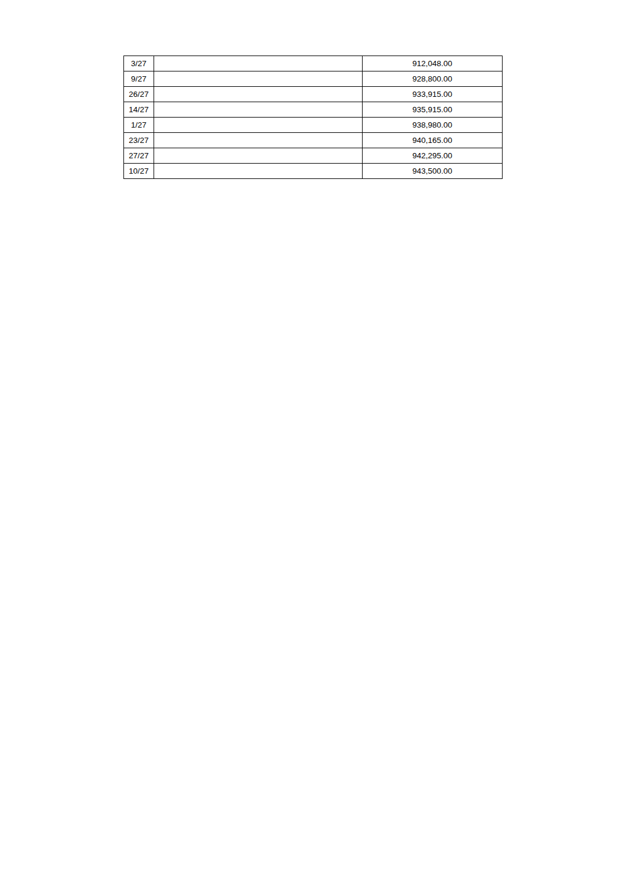| 3/27 | | 912,048.00 |
| 9/27 | | 928,800.00 |
| 26/27 | | 933,915.00 |
| 14/27 | | 935,915.00 |
| 1/27 | | 938,980.00 |
| 23/27 | | 940,165.00 |
| 27/27 | | 942,295.00 |
| 10/27 | | 943,500.00 |